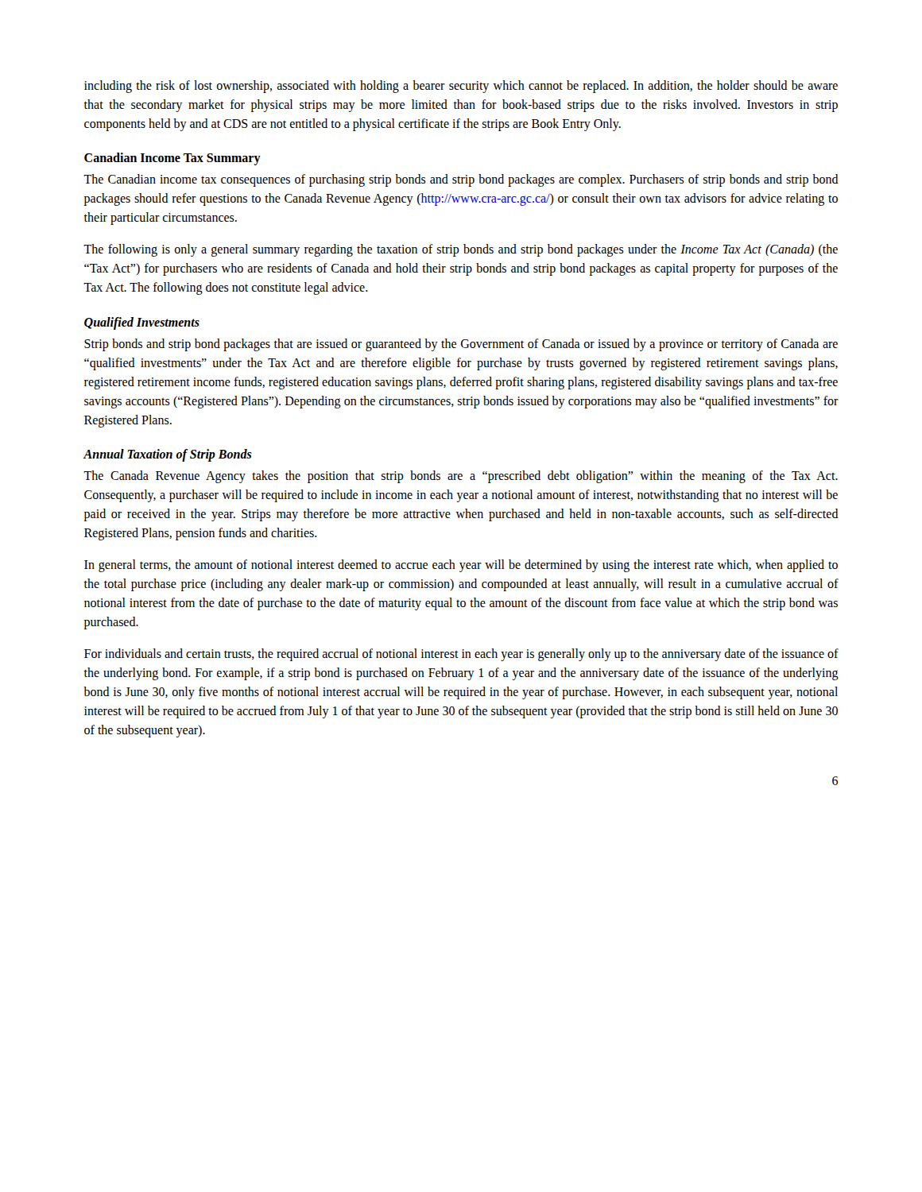including the risk of lost ownership, associated with holding a bearer security which cannot be replaced. In addition, the holder should be aware that the secondary market for physical strips may be more limited than for book-based strips due to the risks involved. Investors in strip components held by and at CDS are not entitled to a physical certificate if the strips are Book Entry Only.
Canadian Income Tax Summary
The Canadian income tax consequences of purchasing strip bonds and strip bond packages are complex. Purchasers of strip bonds and strip bond packages should refer questions to the Canada Revenue Agency (http://www.cra-arc.gc.ca/) or consult their own tax advisors for advice relating to their particular circumstances.
The following is only a general summary regarding the taxation of strip bonds and strip bond packages under the Income Tax Act (Canada) (the “Tax Act”) for purchasers who are residents of Canada and hold their strip bonds and strip bond packages as capital property for purposes of the Tax Act. The following does not constitute legal advice.
Qualified Investments
Strip bonds and strip bond packages that are issued or guaranteed by the Government of Canada or issued by a province or territory of Canada are “qualified investments” under the Tax Act and are therefore eligible for purchase by trusts governed by registered retirement savings plans, registered retirement income funds, registered education savings plans, deferred profit sharing plans, registered disability savings plans and tax-free savings accounts (“Registered Plans”). Depending on the circumstances, strip bonds issued by corporations may also be “qualified investments” for Registered Plans.
Annual Taxation of Strip Bonds
The Canada Revenue Agency takes the position that strip bonds are a “prescribed debt obligation” within the meaning of the Tax Act. Consequently, a purchaser will be required to include in income in each year a notional amount of interest, notwithstanding that no interest will be paid or received in the year. Strips may therefore be more attractive when purchased and held in non-taxable accounts, such as self-directed Registered Plans, pension funds and charities.
In general terms, the amount of notional interest deemed to accrue each year will be determined by using the interest rate which, when applied to the total purchase price (including any dealer mark-up or commission) and compounded at least annually, will result in a cumulative accrual of notional interest from the date of purchase to the date of maturity equal to the amount of the discount from face value at which the strip bond was purchased.
For individuals and certain trusts, the required accrual of notional interest in each year is generally only up to the anniversary date of the issuance of the underlying bond. For example, if a strip bond is purchased on February 1 of a year and the anniversary date of the issuance of the underlying bond is June 30, only five months of notional interest accrual will be required in the year of purchase. However, in each subsequent year, notional interest will be required to be accrued from July 1 of that year to June 30 of the subsequent year (provided that the strip bond is still held on June 30 of the subsequent year).
6